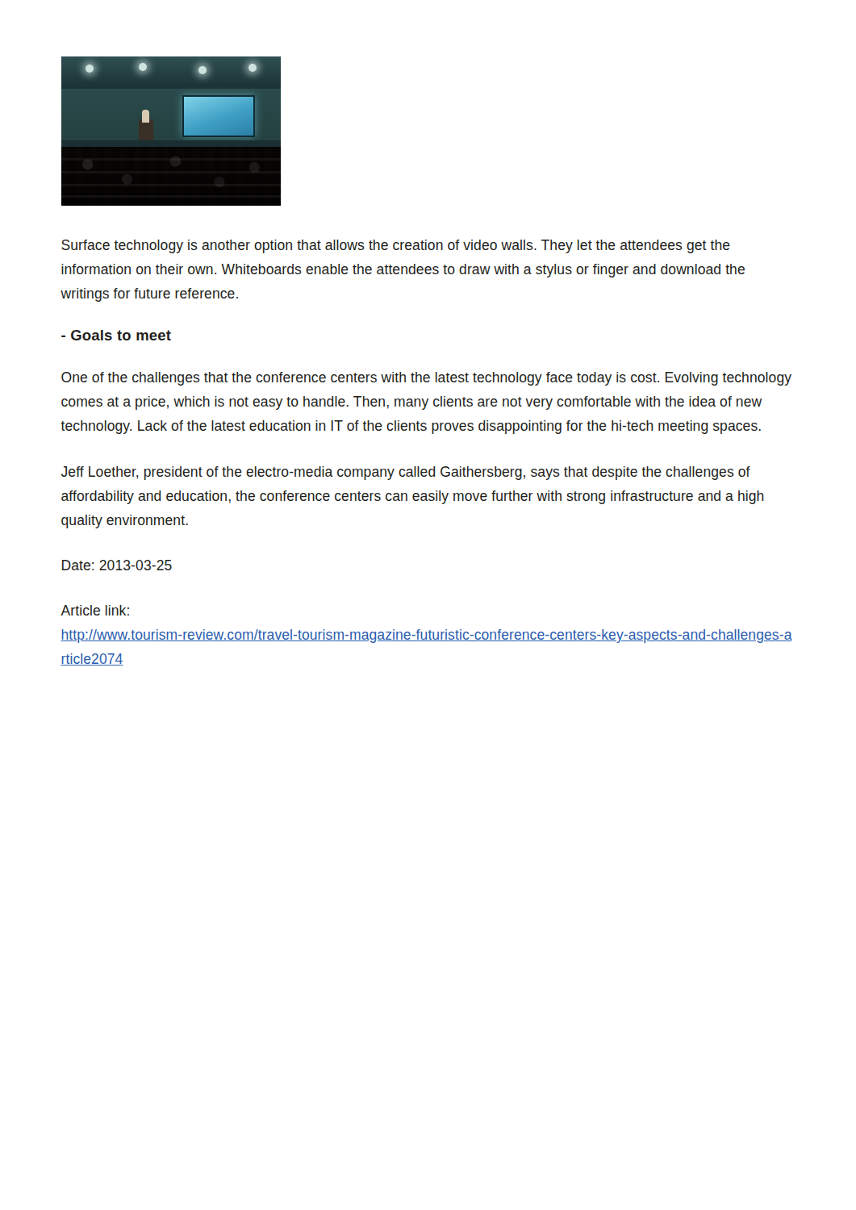Surface technology is another option that allows the creation of video walls. They let the attendees get the information on their own. Whiteboards enable the attendees to draw with a stylus or finger and download the writings for future reference.
- Goals to meet
One of the challenges that the conference centers with the latest technology face today is cost. Evolving technology comes at a price, which is not easy to handle. Then, many clients are not very comfortable with the idea of new technology. Lack of the latest education in IT of the clients proves disappointing for the hi-tech meeting spaces.
Jeff Loether, president of the electro-media company called Gaithersberg, says that despite the challenges of affordability and education, the conference centers can easily move further with strong infrastructure and a high quality environment.
Date: 2013-03-25
Article link:
http://www.tourism-review.com/travel-tourism-magazine-futuristic-conference-centers-key-aspects-and-challenges-article2074